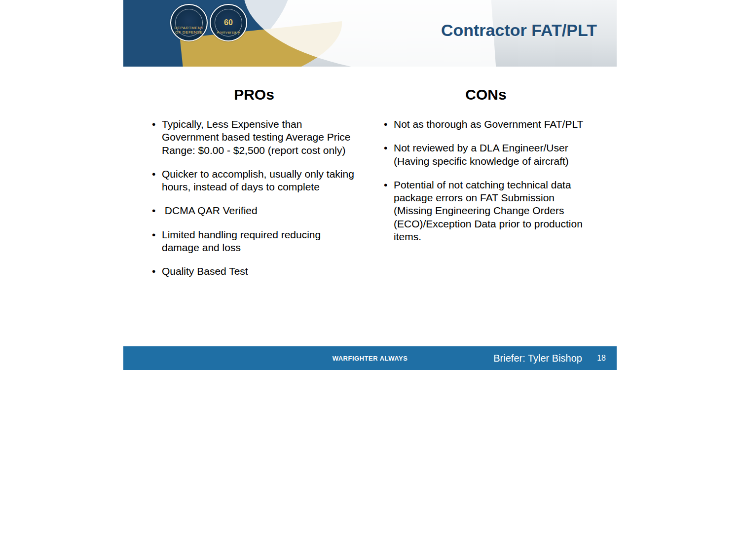DEPARTMENT OF DEFENSE
60
Anniversary
Contractor FAT/PLT
PROs
Typically, Less Expensive than Government based testing Average Price Range: $0.00 - $2,500 (report cost only)
Quicker to accomplish, usually only taking hours, instead of days to complete
DCMA QAR Verified
Limited handling required reducing damage and loss
Quality Based Test
CONs
Not as thorough as Government FAT/PLT
Not reviewed by a DLA Engineer/User (Having specific knowledge of aircraft)
Potential of not catching technical data package errors on FAT Submission (Missing Engineering Change Orders (ECO)/Exception Data prior to production items.
WARFIGHTER ALWAYS
Briefer: Tyler Bishop
18